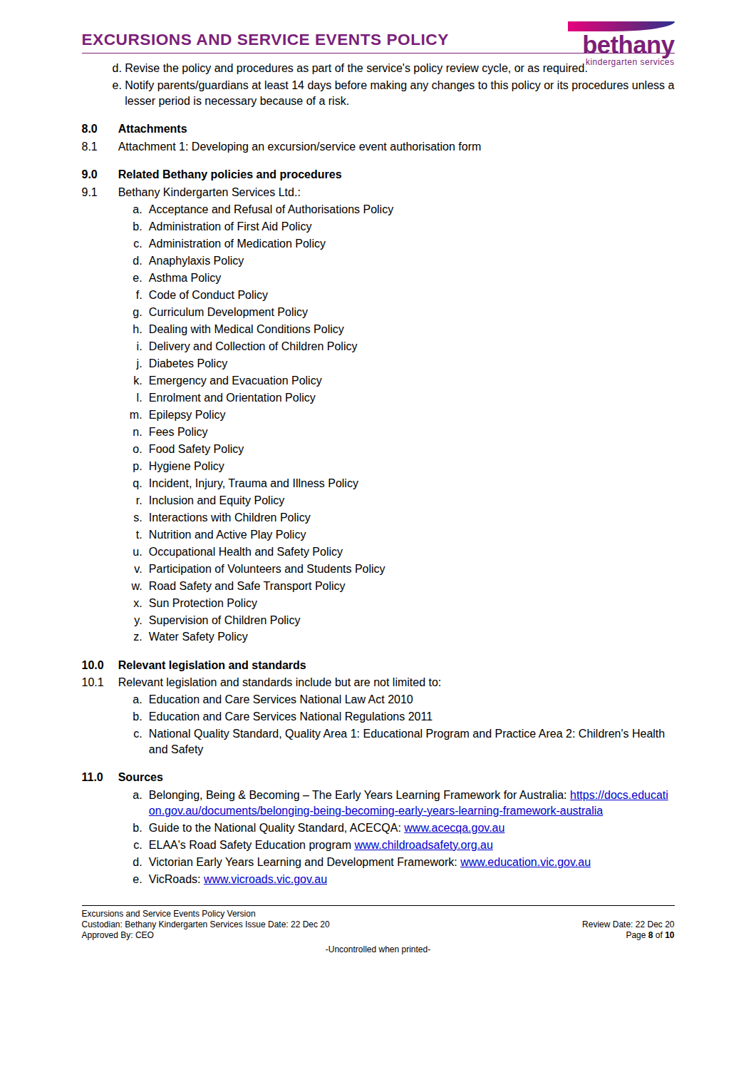bethany
kindergarten services
Excursions and Service Events Policy
Revise the policy and procedures as part of the service's policy review cycle, or as required.
Notify parents/guardians at least 14 days before making any changes to this policy or its procedures unless a lesser period is necessary because of a risk.
8.0 Attachments
8.1 Attachment 1: Developing an excursion/service event authorisation form
9.0 Related Bethany policies and procedures
9.1 Bethany Kindergarten Services Ltd.:
Acceptance and Refusal of Authorisations Policy
Administration of First Aid Policy
Administration of Medication Policy
Anaphylaxis Policy
Asthma Policy
Code of Conduct Policy
Curriculum Development Policy
Dealing with Medical Conditions Policy
Delivery and Collection of Children Policy
Diabetes Policy
Emergency and Evacuation Policy
Enrolment and Orientation Policy
Epilepsy Policy
Fees Policy
Food Safety Policy
Hygiene Policy
Incident, Injury, Trauma and Illness Policy
Inclusion and Equity Policy
Interactions with Children Policy
Nutrition and Active Play Policy
Occupational Health and Safety Policy
Participation of Volunteers and Students Policy
Road Safety and Safe Transport Policy
Sun Protection Policy
Supervision of Children Policy
Water Safety Policy
10.0 Relevant legislation and standards
10.1 Relevant legislation and standards include but are not limited to:
Education and Care Services National Law Act 2010
Education and Care Services National Regulations 2011
National Quality Standard, Quality Area 1: Educational Program and Practice Area 2: Children's Health and Safety
11.0 Sources
Belonging, Being & Becoming – The Early Years Learning Framework for Australia: https://docs.education.gov.au/documents/belonging-being-becoming-early-years-learning-framework-australia
Guide to the National Quality Standard, ACECQA: www.acecqa.gov.au
ELAA's Road Safety Education program www.childroadsafety.org.au
Victorian Early Years Learning and Development Framework: www.education.vic.gov.au
VicRoads: www.vicroads.vic.gov.au
Excursions and Service Events Policy Version
Custodian: Bethany Kindergarten Services Issue Date: 22 Dec 20 Review Date: 22 Dec 20
Approved By: CEO Page 8 of 10
-Uncontrolled when printed-